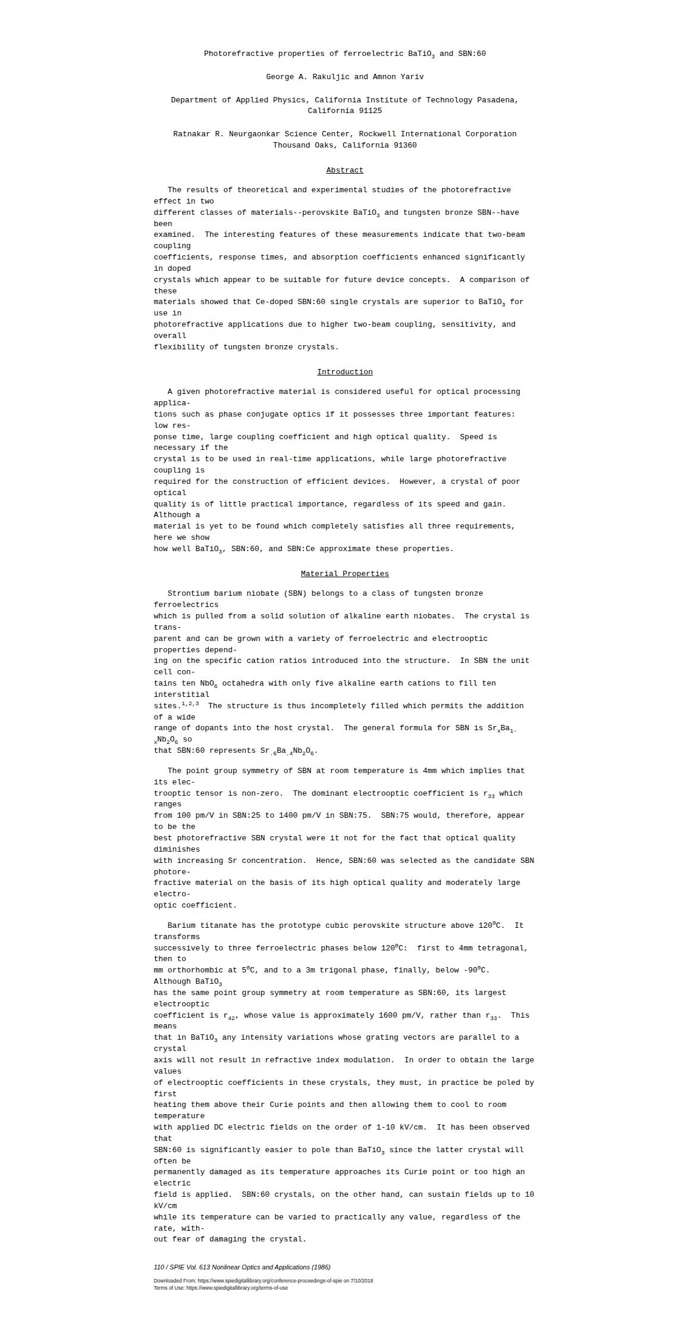Photorefractive properties of ferroelectric BaTiO3 and SBN:60
George A. Rakuljic and Amnon Yariv
Department of Applied Physics, California Institute of Technology Pasadena, California 91125
Ratnakar R. Neurgaonkar Science Center, Rockwell International Corporation Thousand Oaks, California 91360
Abstract
The results of theoretical and experimental studies of the photorefractive effect in two different classes of materials--perovskite BaTiO3 and tungsten bronze SBN--have been examined. The interesting features of these measurements indicate that two-beam coupling coefficients, response times, and absorption coefficients enhanced significantly in doped crystals which appear to be suitable for future device concepts. A comparison of these materials showed that Ce-doped SBN:60 single crystals are superior to BaTiO3 for use in photorefractive applications due to higher two-beam coupling, sensitivity, and overall flexibility of tungsten bronze crystals.
Introduction
A given photorefractive material is considered useful for optical processing applica- tions such as phase conjugate optics if it possesses three important features: low res- ponse time, large coupling coefficient and high optical quality. Speed is necessary if the crystal is to be used in real-time applications, while large photorefractive coupling is required for the construction of efficient devices. However, a crystal of poor optical quality is of little practical importance, regardless of its speed and gain. Although a material is yet to be found which completely satisfies all three requirements, here we show how well BaTiO3, SBN:60, and SBN:Ce approximate these properties.
Material Properties
Strontium barium niobate (SBN) belongs to a class of tungsten bronze ferroelectrics which is pulled from a solid solution of alkaline earth niobates. The crystal is trans- parent and can be grown with a variety of ferroelectric and electrooptic properties depend- ing on the specific cation ratios introduced into the structure. In SBN the unit cell con- tains ten NbO6 octahedra with only five alkaline earth cations to fill ten interstitial sites.1,2,3 The structure is thus incompletely filled which permits the addition of a wide range of dopants into the host crystal. The general formula for SBN is SrxBa1-xNb2O6 so that SBN:60 represents Sr.6Ba.4Nb2O6.
The point group symmetry of SBN at room temperature is 4mm which implies that its elec- trooptic tensor is non-zero. The dominant electrooptic coefficient is r33 which ranges from 100 pm/V in SBN:25 to 1400 pm/V in SBN:75. SBN:75 would, therefore, appear to be the best photorefractive SBN crystal were it not for the fact that optical quality diminishes with increasing Sr concentration. Hence, SBN:60 was selected as the candidate SBN photore- fractive material on the basis of its high optical quality and moderately large electro- optic coefficient.
Barium titanate has the prototype cubic perovskite structure above 1200C. It transforms successively to three ferroelectric phases below 1200C: first to 4mm tetragonal, then to mm orthorhombic at 50C, and to a 3m trigonal phase, finally, below -900C. Although BaTiO3 has the same point group symmetry at room temperature as SBN:60, its largest electrooptic coefficient is r42, whose value is approximately 1600 pm/V, rather than r33. This means that in BaTiO3 any intensity variations whose grating vectors are parallel to a crystal axis will not result in refractive index modulation. In order to obtain the large values of electrooptic coefficients in these crystals, they must, in practice be poled by first heating them above their Curie points and then allowing them to cool to room temperature with applied DC electric fields on the order of 1-10 kV/cm. It has been observed that SBN:60 is significantly easier to pole than BaTiO3 since the latter crystal will often be permanently damaged as its temperature approaches its Curie point or too high an electric field is applied. SBN:60 crystals, on the other hand, can sustain fields up to 10 kV/cm while its temperature can be varied to practically any value, regardless of the rate, with- out fear of damaging the crystal.
110 / SPIE Vol. 613 Nonlinear Optics and Applications (1986)
Downloaded From: https://www.spiedigitallibrary.org/conference-proceedings-of-spie on 7/10/2018
Terms of Use: https://www.spiedigitallibrary.org/terms-of-use